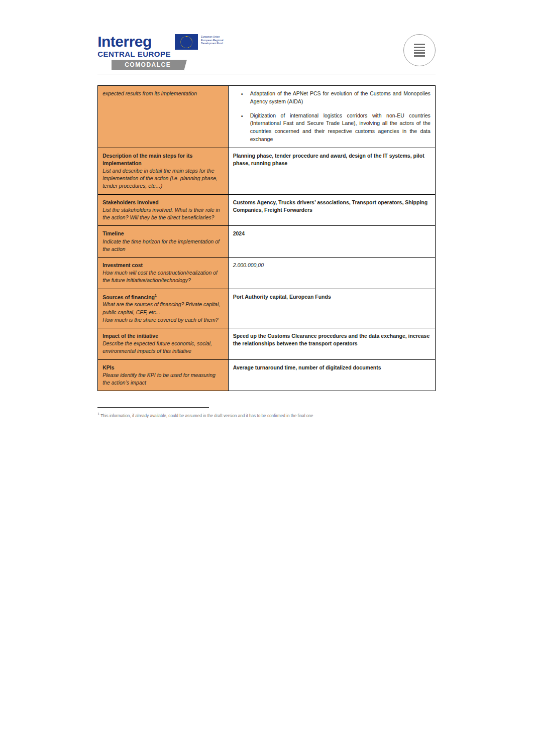Interreg
CENTRAL EUROPE
European Union
European Regional
Development Fund
COMODALCE
| expected results from its implementation | Adaptation of the APNet PCS for evolution of the Customs and Monopolies Agency system (AIDA) Digitization of international logistics corridors with non-EU countries (International Fast and Secure Trade Lane), involving all the actors of the countries concerned and their respective customs agencies in the data exchange |
| Description of the main steps for its implementation List and describe in detail the main steps for the implementation of the action (i.e. planning phase, tender procedures, etc…) | Planning phase, tender procedure and award, design of the IT systems, pilot phase, running phase |
| Stakeholders involved List the stakeholders involved. What is their role in the action? Will they be the direct beneficiaries? | Customs Agency, Trucks drivers’ associations, Transport operators, Shipping Companies, Freight Forwarders |
| Timeline Indicate the time horizon for the implementation of the action | 2024 |
| Investment cost How much will cost the construction/realization of the future initiative/action/technology? | 2.000.000,00 |
| Sources of financing 1 What are the sources of financing? Private capital, public capital, CEF, etc... How much is the share covered by each of them? | Port Authority capital, European Funds |
| Impact of the initiative Describe the expected future economic, social, environmental impacts of this initiative | Speed up the Customs Clearance procedures and the data exchange, increase the relationships between the transport operators |
| KPIs Please identify the KPI to be used for measuring the action’s impact | Average turnaround time, number of digitalized documents |
1 This information, if already available, could be assumed in the draft version and it has to be confirmed in the final one